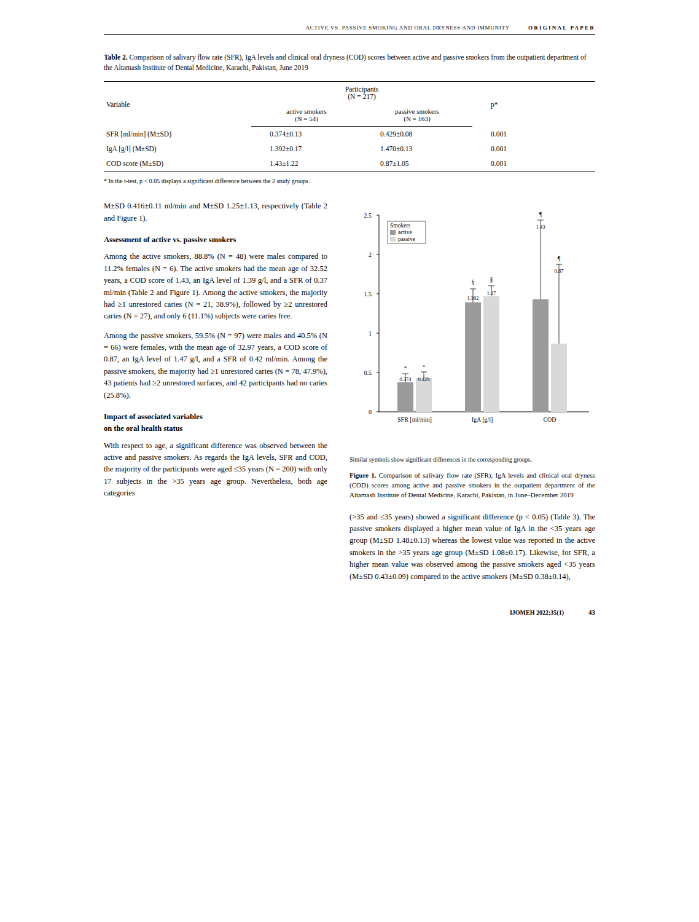ACTIVE VS. PASSIVE SMOKING AND ORAL DRYNESS AND IMMUNITY
ORIGINAL PAPER
Table 2. Comparison of salivary flow rate (SFR), IgA levels and clinical oral dryness (COD) scores between active and passive smokers from the outpatient department of the Altamash Institute of Dental Medicine, Karachi, Pakistan, June 2019
| Variable | Participants (N = 217) | p* |
| --- | --- | --- |
| active smokers (N = 54) | passive smokers (N = 163) |
| SFR [ml/min] (M±SD) | 0.374±0.13 | 0.429±0.08 | 0.001 |
| IgA [g/l] (M±SD) | 1.392±0.17 | 1.470±0.13 | 0.001 |
| COD score (M±SD) | 1.43±1.22 | 0.87±1.05 | 0.001 |
* In the t-test, p < 0.05 displays a significant difference between the 2 study groups.
M±SD 0.416±0.11 ml/min and M±SD 1.25±1.13, respectively (Table 2 and Figure 1).
Assessment of active vs. passive smokers
Among the active smokers, 88.8% (N = 48) were males compared to 11.2% females (N = 6). The active smokers had the mean age of 32.52 years, a COD score of 1.43, an IgA level of 1.39 g/l, and a SFR of 0.37 ml/min (Table 2 and Figure 1). Among the active smokers, the majority had ≥1 unrestored caries (N = 21, 38.9%), followed by ≥2 unrestored caries (N = 27), and only 6 (11.1%) subjects were caries free.
Among the passive smokers, 59.5% (N = 97) were males and 40.5% (N = 66) were females, with the mean age of 32.97 years, a COD score of 0.87, an IgA level of 1.47 g/l, and a SFR of 0.42 ml/min. Among the passive smokers, the majority had ≥1 unrestored caries (N = 78, 47.9%), 43 patients had ≥2 unrestored surfaces, and 42 participants had no caries (25.8%).
Impact of associated variables
on the oral health status
With respect to age, a significant difference was observed between the active and passive smokers. As regards the IgA levels, SFR and COD, the majority of the participants were aged ≤35 years (N = 200) with only 17 subjects in the >35 years age group. Nevertheless, both age categories
0 0.5 1 1.5 2 2.5 Smokers active passive 0.374 * 0.429 * 1.392 § 1.47 § 1.43 ¶ 0.87 ¶ SFR [ml/min] IgA [g/l] COD
Similar symbols show significant differences in the corresponding groups.
Figure 1. Comparison of salivary flow rate (SFR), IgA levels and clinical oral dryness (COD) scores among active and passive smokers in the outpatient department of the Altamash Institute of Dental Medicine, Karachi, Pakistan, in June–December 2019
(>35 and ≤35 years) showed a significant difference (p < 0.05) (Table 3). The passive smokers displayed a higher mean value of IgA in the <35 years age group (M±SD 1.48±0.13) whereas the lowest value was reported in the active smokers in the >35 years age group (M±SD 1.08±0.17). Likewise, for SFR, a higher mean value was observed among the passive smokers aged <35 years (M±SD 0.43±0.09) compared to the active smokers (M±SD 0.38±0.14),
IJOMEH 2022;35(1)
43